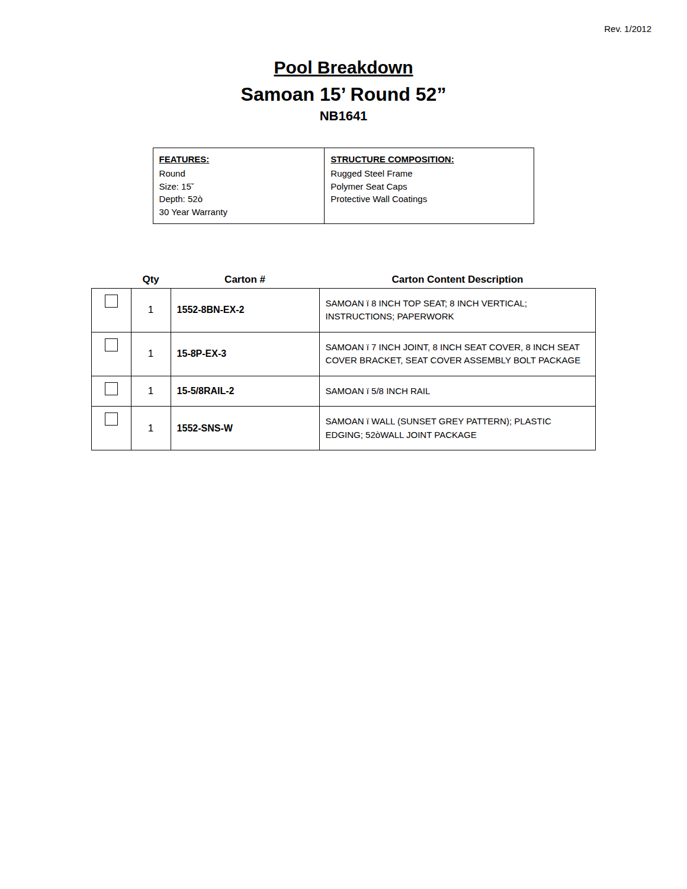Rev. 1/2012
Pool Breakdown
Samoan 15’ Round 52”
NB1641
| FEATURES: Round Size: 15˘ Depth: 52ò 30 Year Warranty | STRUCTURE COMPOSITION: Rugged Steel Frame Polymer Seat Caps Protective Wall Coatings |
| | Qty | Carton # | Carton Content Description |
| --- | --- | --- | --- |
| | 1 | 1552-8BN-EX-2 | SAMOAN ï 8 INCH TOP SEAT; 8 INCH VERTICAL; INSTRUCTIONS; PAPERWORK |
| | 1 | 15-8P-EX-3 | SAMOAN ï 7 INCH JOINT, 8 INCH SEAT COVER, 8 INCH SEAT COVER BRACKET, SEAT COVER ASSEMBLY BOLT PACKAGE |
| | 1 | 15-5/8RAIL-2 | SAMOAN ï 5/8 INCH RAIL |
| | 1 | 1552-SNS-W | SAMOAN ï WALL (SUNSET GREY PATTERN); PLASTIC EDGING; 52òWALL JOINT PACKAGE |